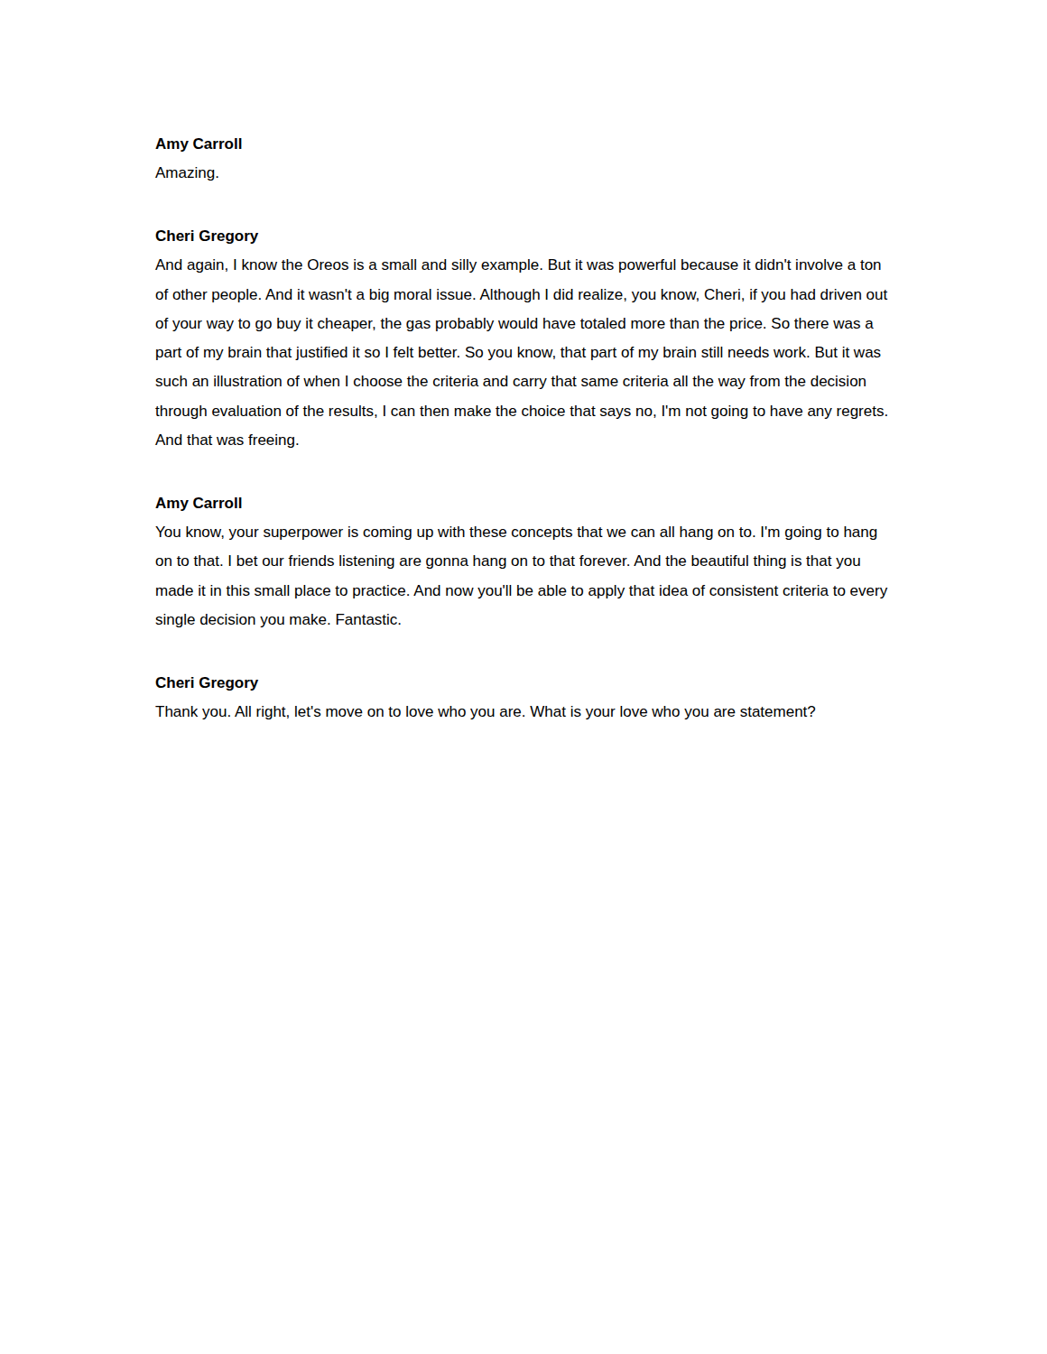Amy Carroll
Amazing.
Cheri Gregory
And again, I know the Oreos is a small and silly example. But it was powerful because it didn't involve a ton of other people. And it wasn't a big moral issue. Although I did realize, you know, Cheri, if you had driven out of your way to go buy it cheaper, the gas probably would have totaled more than the price. So there was a part of my brain that justified it so I felt better. So you know, that part of my brain still needs work. But it was such an illustration of when I choose the criteria and carry that same criteria all the way from the decision through evaluation of the results, I can then make the choice that says no, I'm not going to have any regrets. And that was freeing.
Amy Carroll
You know, your superpower is coming up with these concepts that we can all hang on to. I'm going to hang on to that. I bet our friends listening are gonna hang on to that forever. And the beautiful thing is that you made it in this small place to practice. And now you'll be able to apply that idea of consistent criteria to every single decision you make. Fantastic.
Cheri Gregory
Thank you. All right, let's move on to love who you are. What is your love who you are statement?